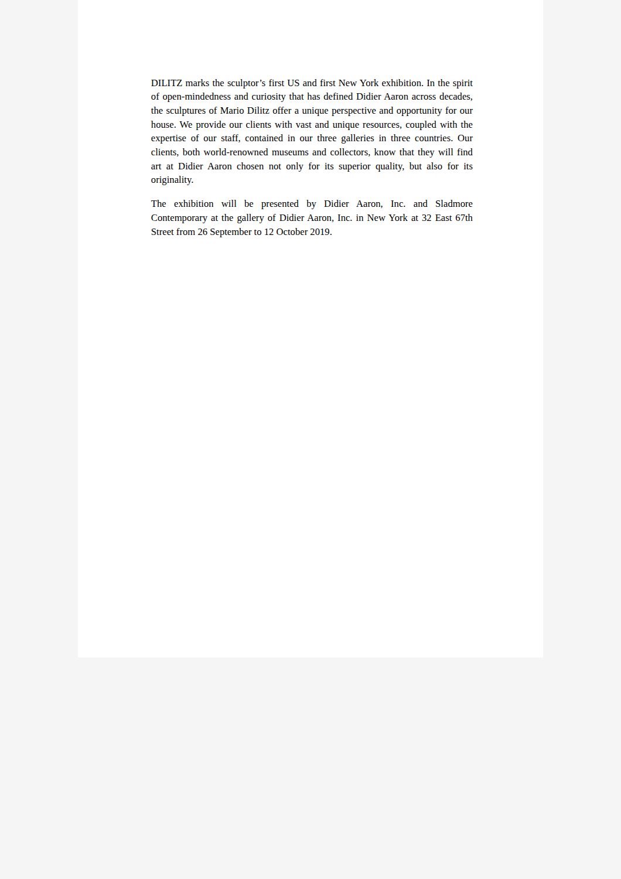DILITZ marks the sculptor’s first US and first New York exhibition. In the spirit of open-mindedness and curiosity that has defined Didier Aaron across decades, the sculptures of Mario Dilitz offer a unique perspective and opportunity for our house. We provide our clients with vast and unique resources, coupled with the expertise of our staff, contained in our three galleries in three countries. Our clients, both world-renowned museums and collectors, know that they will find art at Didier Aaron chosen not only for its superior quality, but also for its originality.
The exhibition will be presented by Didier Aaron, Inc. and Sladmore Contemporary at the gallery of Didier Aaron, Inc. in New York at 32 East 67th Street from 26 September to 12 October 2019.